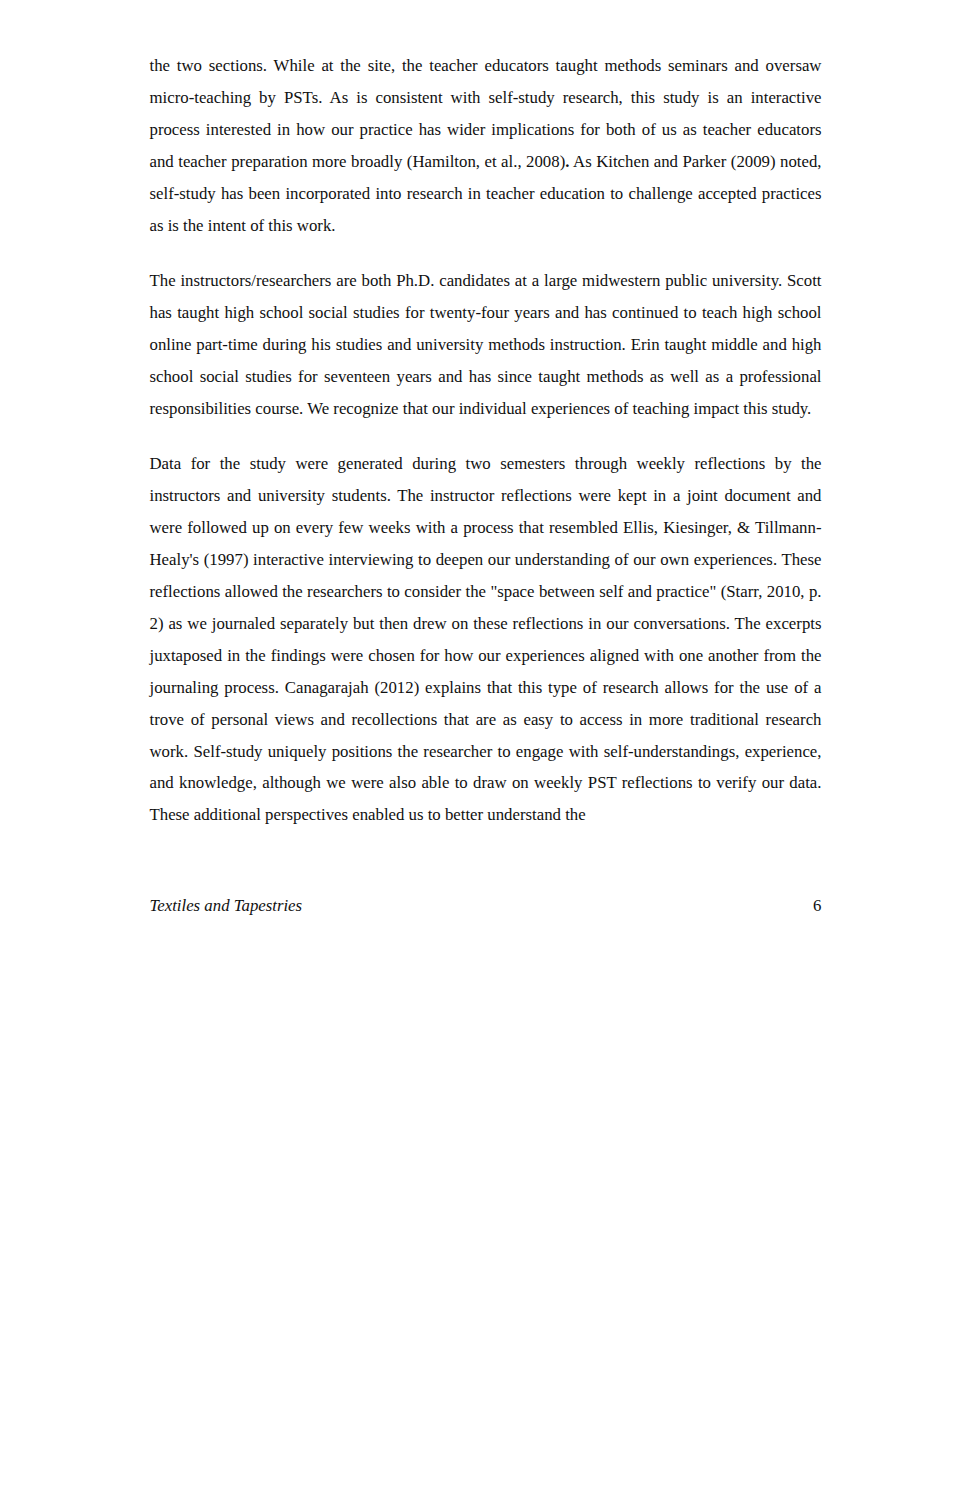the two sections. While at the site, the teacher educators taught methods seminars and oversaw micro-teaching by PSTs. As is consistent with self-study research, this study is an interactive process interested in how our practice has wider implications for both of us as teacher educators and teacher preparation more broadly (Hamilton, et al., 2008). As Kitchen and Parker (2009) noted, self-study has been incorporated into research in teacher education to challenge accepted practices as is the intent of this work.
The instructors/researchers are both Ph.D. candidates at a large midwestern public university. Scott has taught high school social studies for twenty-four years and has continued to teach high school online part-time during his studies and university methods instruction. Erin taught middle and high school social studies for seventeen years and has since taught methods as well as a professional responsibilities course. We recognize that our individual experiences of teaching impact this study.
Data for the study were generated during two semesters through weekly reflections by the instructors and university students. The instructor reflections were kept in a joint document and were followed up on every few weeks with a process that resembled Ellis, Kiesinger, & Tillmann-Healy's (1997) interactive interviewing to deepen our understanding of our own experiences. These reflections allowed the researchers to consider the "space between self and practice" (Starr, 2010, p. 2) as we journaled separately but then drew on these reflections in our conversations. The excerpts juxtaposed in the findings were chosen for how our experiences aligned with one another from the journaling process. Canagarajah (2012) explains that this type of research allows for the use of a trove of personal views and recollections that are as easy to access in more traditional research work. Self-study uniquely positions the researcher to engage with self-understandings, experience, and knowledge, although we were also able to draw on weekly PST reflections to verify our data. These additional perspectives enabled us to better understand the
Textiles and Tapestries 6